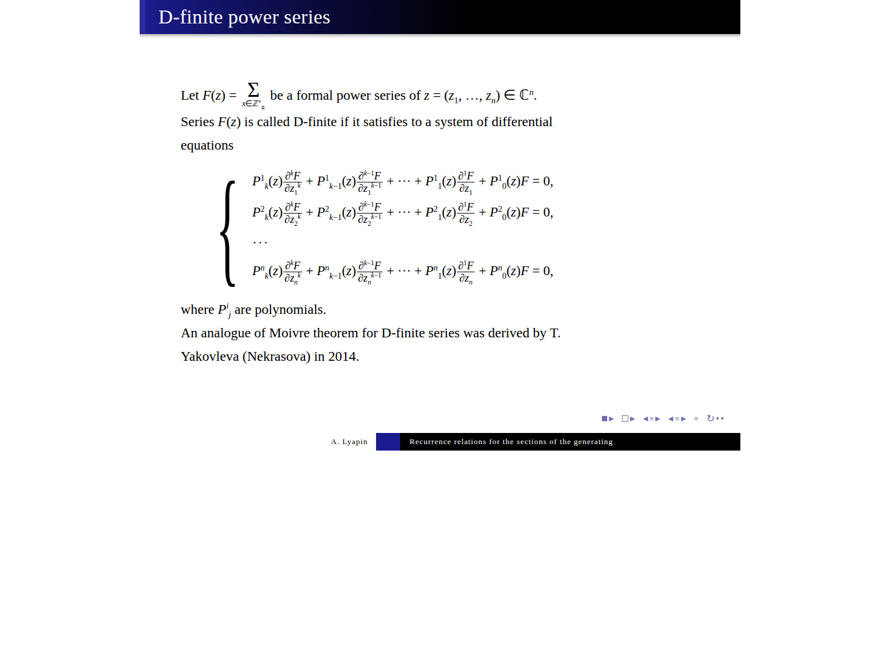D-finite power series
Let F(z) = Σ x∈ℤn≧ be a formal power series of z = (z1, …, zn) ∈ ℂn.
Series F(z) is called D-finite if it satisfies to a system of differential
equations
{
P1k(z)∂kF∂z1k + P1k−1(z)∂k−1F∂z1k−1 + ··· + P11(z)∂1F∂z1 + P10(z)F = 0,
P2k(z)∂kF∂z2k + P2k−1(z)∂k−1F∂z2k−1 + ··· + P21(z)∂1F∂z2 + P20(z)F = 0,
···
Pnk(z)∂kF∂znk + Pnk−1(z)∂k−1F∂znk−1 + ··· + Pn1(z)∂1F∂zn + Pn0(z)F = 0,
where Pij are polynomials.
An analogue of Moivre theorem for D-finite series was derived by T.
Yakovleva (Nekrasova) in 2014.
▶ ▶ ◀≡▶ ◀≡▶ ≡ ↻••
A. Lyapin
Recurrence relations for the sections of the generating